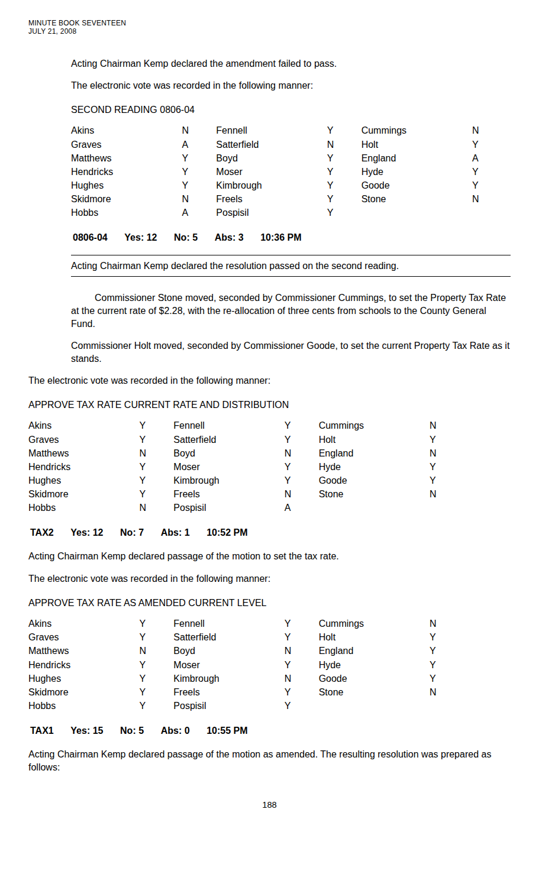MINUTE BOOK SEVENTEEN
JULY 21, 2008
Acting Chairman Kemp declared the amendment failed to pass.
The electronic vote was recorded in the following manner:
SECOND READING 0806-04
| Akins | N | Fennell | Y | Cummings | N |
| Graves | A | Satterfield | N | Holt | Y |
| Matthews | Y | Boyd | Y | England | A |
| Hendricks | Y | Moser | Y | Hyde | Y |
| Hughes | Y | Kimbrough | Y | Goode | Y |
| Skidmore | N | Freels | Y | Stone | N |
| Hobbs | A | Pospisil | Y | | |
| 0806-04 | Yes: 12 | No: 5 | Abs: 3 | 10:36 PM |
Acting Chairman Kemp declared the resolution passed on the second reading.
Commissioner Stone moved, seconded by Commissioner Cummings, to set the Property Tax Rate at the current rate of $2.28, with the re-allocation of three cents from schools to the County General Fund.
Commissioner Holt moved, seconded by Commissioner Goode, to set the current Property Tax Rate as it stands.
The electronic vote was recorded in the following manner:
APPROVE TAX RATE CURRENT RATE AND DISTRIBUTION
| Akins | Y | Fennell | Y | Cummings | N |
| Graves | Y | Satterfield | Y | Holt | Y |
| Matthews | N | Boyd | N | England | N |
| Hendricks | Y | Moser | Y | Hyde | Y |
| Hughes | Y | Kimbrough | Y | Goode | Y |
| Skidmore | Y | Freels | N | Stone | N |
| Hobbs | N | Pospisil | A | | |
| TAX2 | Yes: 12 | No: 7 | Abs: 1 | 10:52 PM |
Acting Chairman Kemp declared passage of the motion to set the tax rate.
The electronic vote was recorded in the following manner:
APPROVE TAX RATE AS AMENDED CURRENT LEVEL
| Akins | Y | Fennell | Y | Cummings | N |
| Graves | Y | Satterfield | Y | Holt | Y |
| Matthews | N | Boyd | N | England | Y |
| Hendricks | Y | Moser | Y | Hyde | Y |
| Hughes | Y | Kimbrough | N | Goode | Y |
| Skidmore | Y | Freels | Y | Stone | N |
| Hobbs | Y | Pospisil | Y | | |
| TAX1 | Yes: 15 | No: 5 | Abs: 0 | 10:55 PM |
Acting Chairman Kemp declared passage of the motion as amended. The resulting resolution was prepared as follows:
188